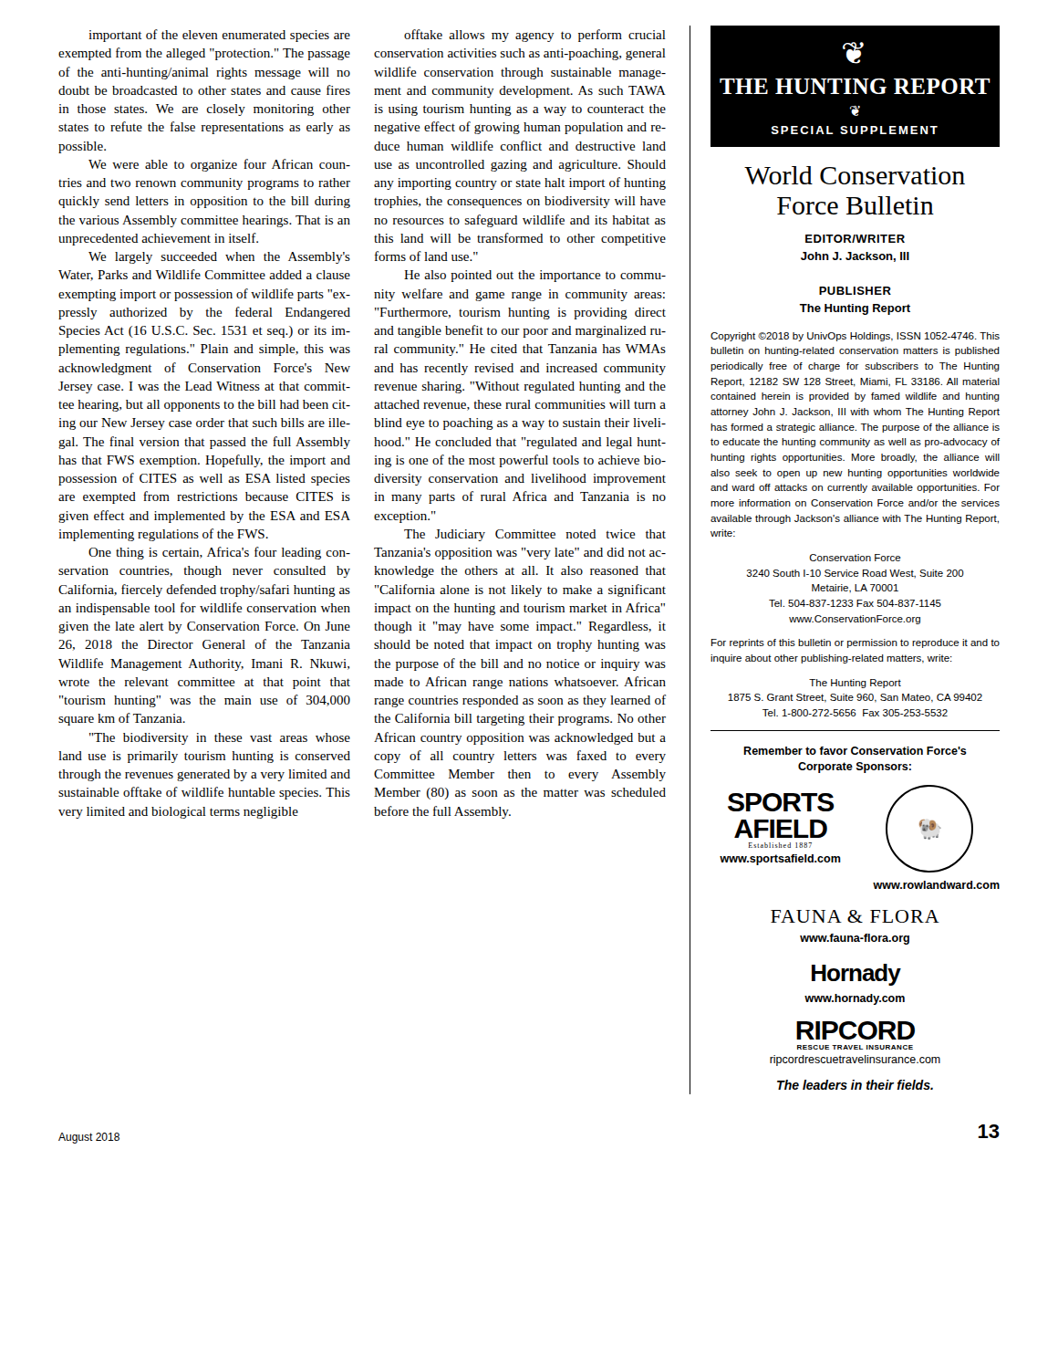important of the eleven enumerated species are exempted from the alleged "protection." The passage of the anti-hunting/animal rights message will no doubt be broadcasted to other states and cause fires in those states. We are closely monitoring other states to refute the false representations as early as possible.
We were able to organize four African countries and two renown community programs to rather quickly send letters in opposition to the bill during the various Assembly committee hearings. That is an unprecedented achievement in itself.
We largely succeeded when the Assembly's Water, Parks and Wildlife Committee added a clause exempting import or possession of wildlife parts "expressly authorized by the federal Endangered Species Act (16 U.S.C. Sec. 1531 et seq.) or its implementing regulations." Plain and simple, this was acknowledgment of Conservation Force's New Jersey case. I was the Lead Witness at that committee hearing, but all opponents to the bill had been citing our New Jersey case order that such bills are illegal. The final version that passed the full Assembly has that FWS exemption. Hopefully, the import and possession of CITES as well as ESA listed species are exempted from restrictions because CITES is given effect and implemented by the ESA and ESA implementing regulations of the FWS.
One thing is certain, Africa's four leading conservation countries, though never consulted by California, fiercely defended trophy/safari hunting as an indispensable tool for wildlife conservation when given the late alert by Conservation Force. On June 26, 2018 the Director General of the Tanzania Wildlife Management Authority, Imani R. Nkuwi, wrote the relevant committee at that point that "tourism hunting" was the main use of 304,000 square km of Tanzania.
"The biodiversity in these vast areas whose land use is primarily tourism hunting is conserved through the revenues generated by a very limited and sustainable offtake of wildlife huntable species. This very limited and biological terms negligible
offtake allows my agency to perform crucial conservation activities such as anti-poaching, general wildlife conservation through sustainable management and community development. As such TAWA is using tourism hunting as a way to counteract the negative effect of growing human population and reduce human wildlife conflict and destructive land use as uncontrolled gazing and agriculture. Should any importing country or state halt import of hunting trophies, the consequences on biodiversity will have no resources to safeguard wildlife and its habitat as this land will be transformed to other competitive forms of land use."
He also pointed out the importance to community welfare and game range in community areas: "Furthermore, tourism hunting is providing direct and tangible benefit to our poor and marginalized rural community." He cited that Tanzania has WMAs and has recently revised and increased community revenue sharing. "Without regulated hunting and the attached revenue, these rural communities will turn a blind eye to poaching as a way to sustain their livelihood." He concluded that "regulated and legal hunting is one of the most powerful tools to achieve biodiversity conservation and livelihood improvement in many parts of rural Africa and Tanzania is no exception."
The Judiciary Committee noted twice that Tanzania's opposition was "very late" and did not acknowledge the others at all. It also reasoned that "California alone is not likely to make a significant impact on the hunting and tourism market in Africa" though it "may have some impact." Regardless, it should be noted that impact on trophy hunting was the purpose of the bill and no notice or inquiry was made to African range nations whatsoever. African range countries responded as soon as they learned of the California bill targeting their programs. No other African country opposition was acknowledged but a copy of all country letters was faxed to every Committee Member then to every Assembly Member (80) as soon as the matter was scheduled before the full Assembly.
❦
THE HUNTING REPORT
❦
SPECIAL SUPPLEMENT
World Conservation
Force Bulletin
EDITOR/WRITER
John J. Jackson, III
PUBLISHER
The Hunting Report
Copyright ©2018 by UnivOps Holdings, ISSN 1052-4746. This bulletin on hunting-related conservation matters is published periodically free of charge for subscribers to The Hunting Report, 12182 SW 128 Street, Miami, FL 33186. All material contained herein is provided by famed wildlife and hunting attorney John J. Jackson, III with whom The Hunting Report has formed a strategic alliance. The purpose of the alliance is to educate the hunting community as well as pro-advocacy of hunting rights opportunities. More broadly, the alliance will also seek to open up new hunting opportunities worldwide and ward off attacks on currently available opportunities. For more information on Conservation Force and/or the services available through Jackson's alliance with The Hunting Report, write:
Conservation Force
3240 South I-10 Service Road West, Suite 200
Metairie, LA 70001
Tel. 504-837-1233 Fax 504-837-1145
www.ConservationForce.org
For reprints of this bulletin or permission to reproduce it and to inquire about other publishing-related matters, write:
The Hunting Report
1875 S. Grant Street, Suite 960, San Mateo, CA 99402
Tel. 1-800-272-5656 Fax 305-253-5532
Remember to favor Conservation Force's
Corporate Sponsors:
SPORTS
AFIELDEstablished 1887
www.sportsafield.com
🐏
www.rowlandward.com
FAUNA & FLORA
www.fauna-flora.org
Hornady
www.hornady.com
RIPCORDRESCUE TRAVEL INSURANCE
ripcordrescuetravelinsurance.com
The leaders in their fields.
August 2018
13